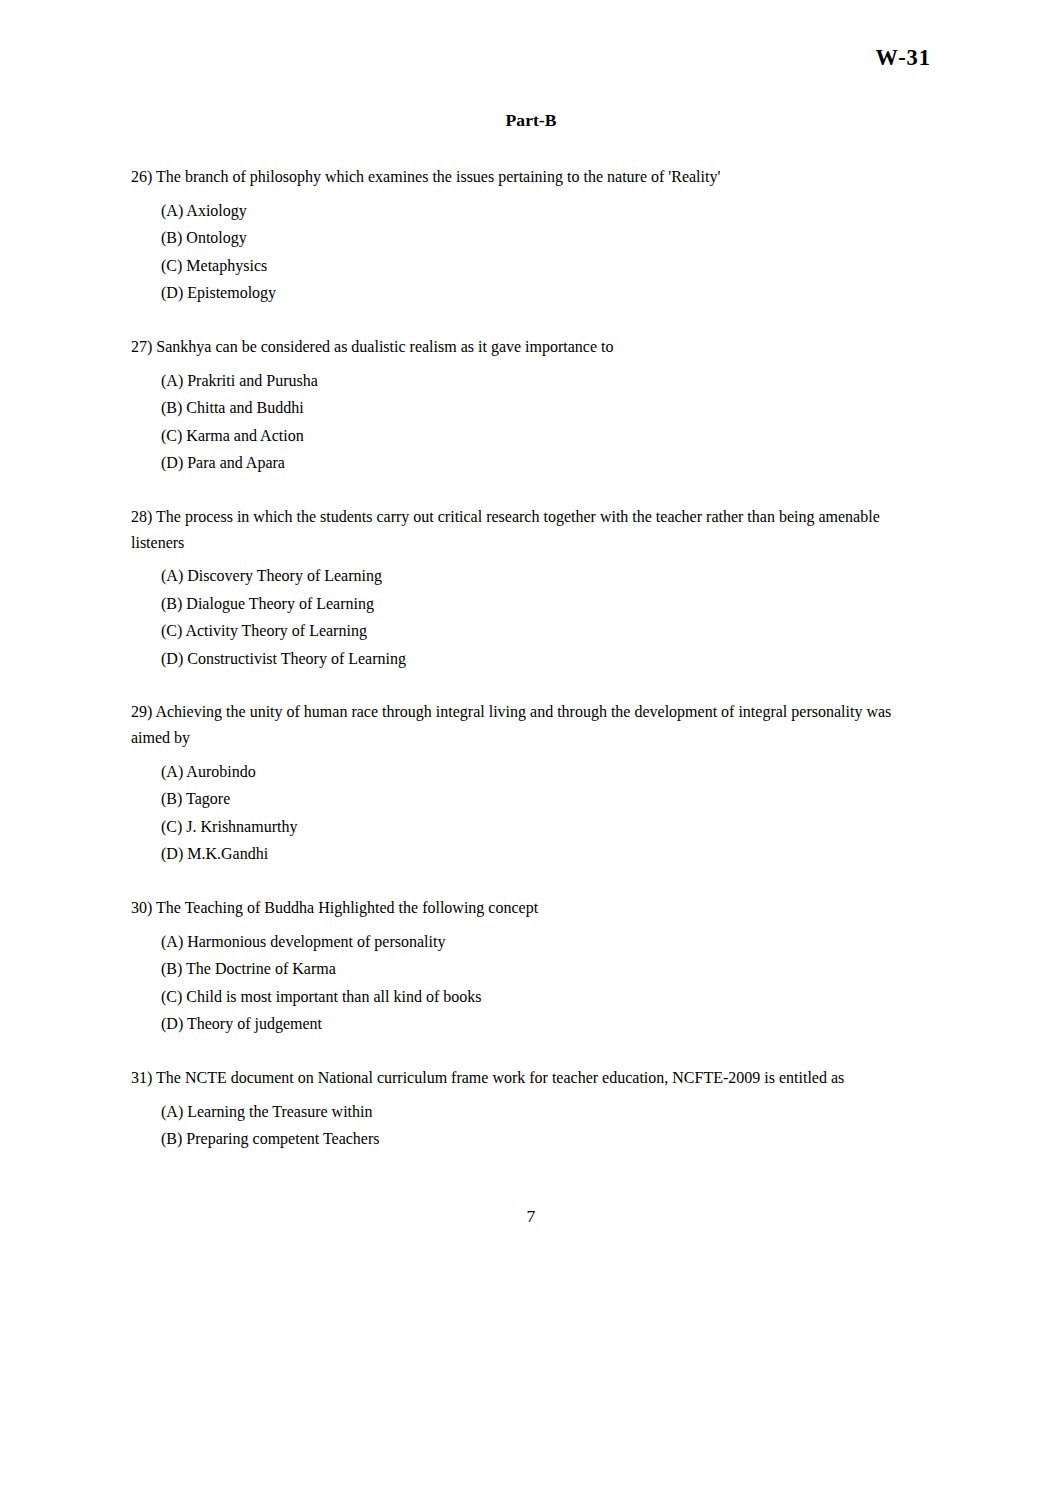W-31
Part-B
26) The branch of philosophy which examines the issues pertaining to the nature of 'Reality'
(A) Axiology
(B) Ontology
(C) Metaphysics
(D) Epistemology
27) Sankhya can be considered as dualistic realism as it gave importance to
(A) Prakriti and Purusha
(B) Chitta and Buddhi
(C) Karma and Action
(D) Para and Apara
28) The process in which the students carry out critical research together with the teacher rather than being amenable listeners
(A) Discovery Theory of Learning
(B) Dialogue Theory of Learning
(C) Activity Theory of Learning
(D) Constructivist Theory of Learning
29) Achieving the unity of human race through integral living and through the development of integral personality was aimed by
(A) Aurobindo
(B) Tagore
(C) J. Krishnamurthy
(D) M.K.Gandhi
30) The Teaching of Buddha Highlighted the following concept
(A) Harmonious development of personality
(B) The Doctrine of Karma
(C) Child is most important than all kind of books
(D) Theory of judgement
31) The NCTE document on National curriculum frame work for teacher education, NCFTE-2009 is entitled as
(A) Learning the Treasure within
(B) Preparing competent Teachers
7